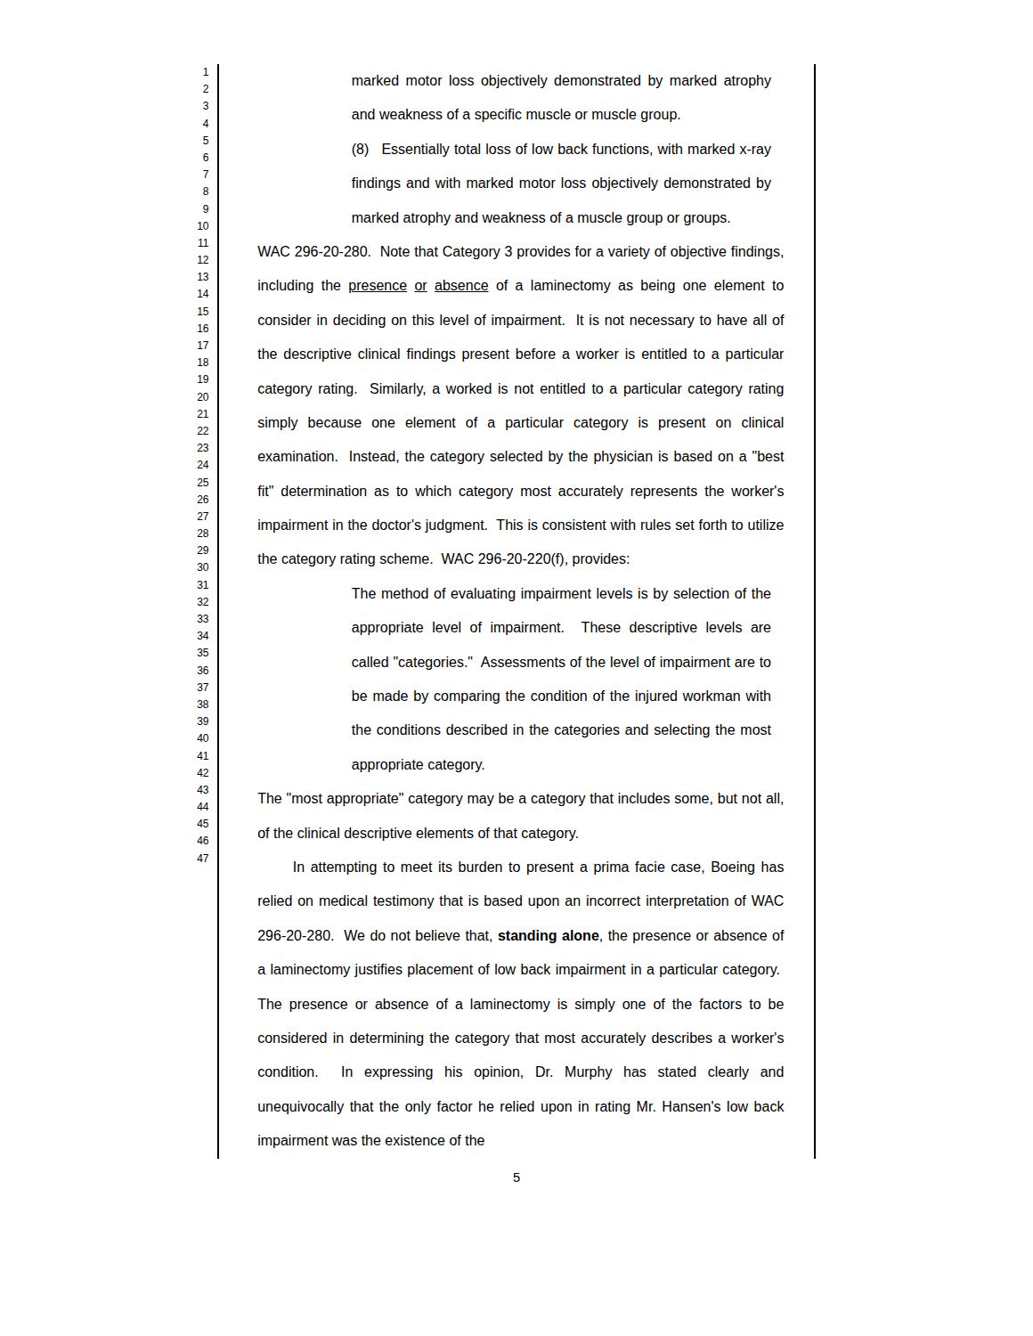1
2
3
4
5
6
7
8
9
10
11
12
13
14
15
16
17
18
19
20
21
22
23
24
25
26
27
28
29
30
31
32
33
34
35
36
37
38
39
40
41
42
43
44
45
46
47
marked motor loss objectively demonstrated by marked atrophy and weakness of a specific muscle or muscle group.
(8) Essentially total loss of low back functions, with marked x-ray findings and with marked motor loss objectively demonstrated by marked atrophy and weakness of a muscle group or groups.
WAC 296-20-280. Note that Category 3 provides for a variety of objective findings, including the presence or absence of a laminectomy as being one element to consider in deciding on this level of impairment. It is not necessary to have all of the descriptive clinical findings present before a worker is entitled to a particular category rating. Similarly, a worked is not entitled to a particular category rating simply because one element of a particular category is present on clinical examination. Instead, the category selected by the physician is based on a "best fit" determination as to which category most accurately represents the worker's impairment in the doctor's judgment. This is consistent with rules set forth to utilize the category rating scheme. WAC 296-20-220(f), provides:
The method of evaluating impairment levels is by selection of the appropriate level of impairment. These descriptive levels are called "categories." Assessments of the level of impairment are to be made by comparing the condition of the injured workman with the conditions described in the categories and selecting the most appropriate category.
The "most appropriate" category may be a category that includes some, but not all, of the clinical descriptive elements of that category.
In attempting to meet its burden to present a prima facie case, Boeing has relied on medical testimony that is based upon an incorrect interpretation of WAC 296-20-280. We do not believe that, standing alone, the presence or absence of a laminectomy justifies placement of low back impairment in a particular category. The presence or absence of a laminectomy is simply one of the factors to be considered in determining the category that most accurately describes a worker's condition. In expressing his opinion, Dr. Murphy has stated clearly and unequivocally that the only factor he relied upon in rating Mr. Hansen's low back impairment was the existence of the
5